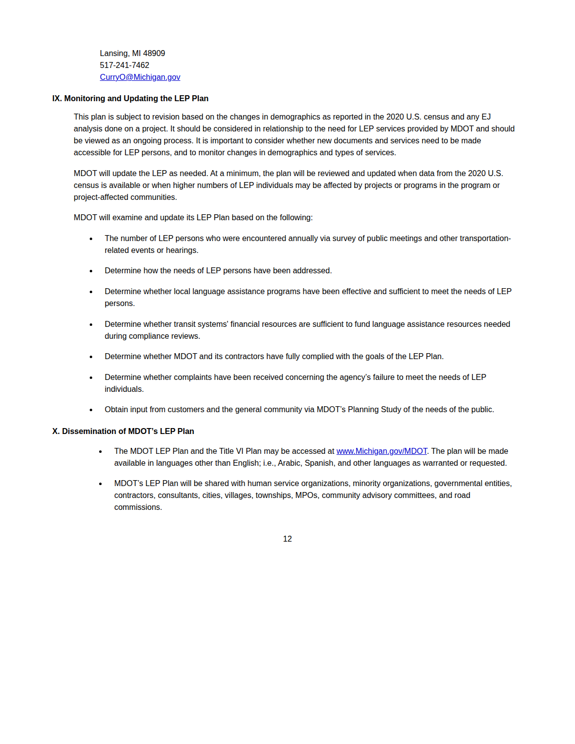Lansing, MI 48909
517-241-7462
CurryO@Michigan.gov
IX. Monitoring and Updating the LEP Plan
This plan is subject to revision based on the changes in demographics as reported in the 2020 U.S. census and any EJ analysis done on a project. It should be considered in relationship to the need for LEP services provided by MDOT and should be viewed as an ongoing process. It is important to consider whether new documents and services need to be made accessible for LEP persons, and to monitor changes in demographics and types of services.
MDOT will update the LEP as needed. At a minimum, the plan will be reviewed and updated when data from the 2020 U.S. census is available or when higher numbers of LEP individuals may be affected by projects or programs in the program or project-affected communities.
MDOT will examine and update its LEP Plan based on the following:
The number of LEP persons who were encountered annually via survey of public meetings and other transportation-related events or hearings.
Determine how the needs of LEP persons have been addressed.
Determine whether local language assistance programs have been effective and sufficient to meet the needs of LEP persons.
Determine whether transit systems' financial resources are sufficient to fund language assistance resources needed during compliance reviews.
Determine whether MDOT and its contractors have fully complied with the goals of the LEP Plan.
Determine whether complaints have been received concerning the agency’s failure to meet the needs of LEP individuals.
Obtain input from customers and the general community via MDOT’s Planning Study of the needs of the public.
X. Dissemination of MDOT’s LEP Plan
The MDOT LEP Plan and the Title VI Plan may be accessed at www.Michigan.gov/MDOT. The plan will be made available in languages other than English; i.e., Arabic, Spanish, and other languages as warranted or requested.
MDOT’s LEP Plan will be shared with human service organizations, minority organizations, governmental entities, contractors, consultants, cities, villages, townships, MPOs, community advisory committees, and road commissions.
12